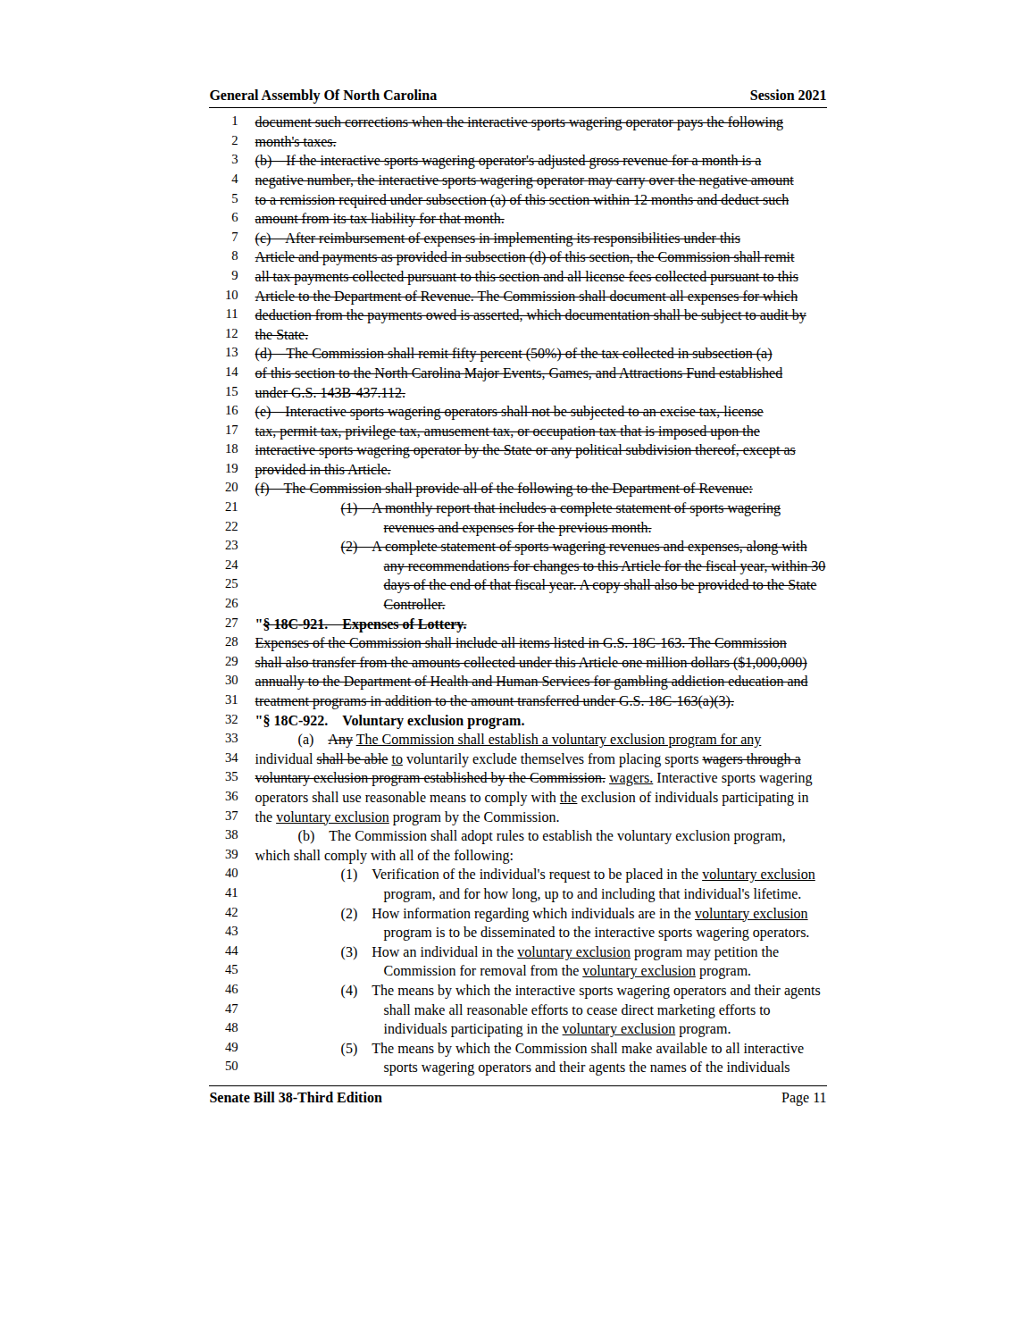General Assembly Of North Carolina
Session 2021
document such corrections when the interactive sports wagering operator pays the following
month's taxes.
(b) If the interactive sports wagering operator's adjusted gross revenue for a month is a
negative number, the interactive sports wagering operator may carry over the negative amount
to a remission required under subsection (a) of this section within 12 months and deduct such
amount from its tax liability for that month.
(c) After reimbursement of expenses in implementing its responsibilities under this
Article and payments as provided in subsection (d) of this section, the Commission shall remit
all tax payments collected pursuant to this section and all license fees collected pursuant to this
Article to the Department of Revenue. The Commission shall document all expenses for which
deduction from the payments owed is asserted, which documentation shall be subject to audit by
the State.
(d) The Commission shall remit fifty percent (50%) of the tax collected in subsection (a)
of this section to the North Carolina Major Events, Games, and Attractions Fund established
under G.S. 143B-437.112.
(e) Interactive sports wagering operators shall not be subjected to an excise tax, license
tax, permit tax, privilege tax, amusement tax, or occupation tax that is imposed upon the
interactive sports wagering operator by the State or any political subdivision thereof, except as
provided in this Article.
(f) The Commission shall provide all of the following to the Department of Revenue:
(1) A monthly report that includes a complete statement of sports wagering
revenues and expenses for the previous month.
(2) A complete statement of sports wagering revenues and expenses, along with
any recommendations for changes to this Article for the fiscal year, within 30
days of the end of that fiscal year. A copy shall also be provided to the State
Controller.
"§ 18C-921. Expenses of Lottery.
Expenses of the Commission shall include all items listed in G.S. 18C-163. The Commission
shall also transfer from the amounts collected under this Article one million dollars ($1,000,000)
annually to the Department of Health and Human Services for gambling addiction education and
treatment programs in addition to the amount transferred under G.S. 18C-163(a)(3).
"§ 18C-922. Voluntary exclusion program.
(a) Any The Commission shall establish a voluntary exclusion program for any
individual shall be able to voluntarily exclude themselves from placing sports wagers through a
voluntary exclusion program established by the Commission. wagers. Interactive sports wagering
operators shall use reasonable means to comply with the exclusion of individuals participating in
the voluntary exclusion program by the Commission.
(b) The Commission shall adopt rules to establish the voluntary exclusion program,
which shall comply with all of the following:
(1) Verification of the individual's request to be placed in the voluntary exclusion
program, and for how long, up to and including that individual's lifetime.
(2) How information regarding which individuals are in the voluntary exclusion
program is to be disseminated to the interactive sports wagering operators.
(3) How an individual in the voluntary exclusion program may petition the
Commission for removal from the voluntary exclusion program.
(4) The means by which the interactive sports wagering operators and their agents
shall make all reasonable efforts to cease direct marketing efforts to
individuals participating in the voluntary exclusion program.
(5) The means by which the Commission shall make available to all interactive
sports wagering operators and their agents the names of the individuals
Senate Bill 38-Third Edition
Page 11